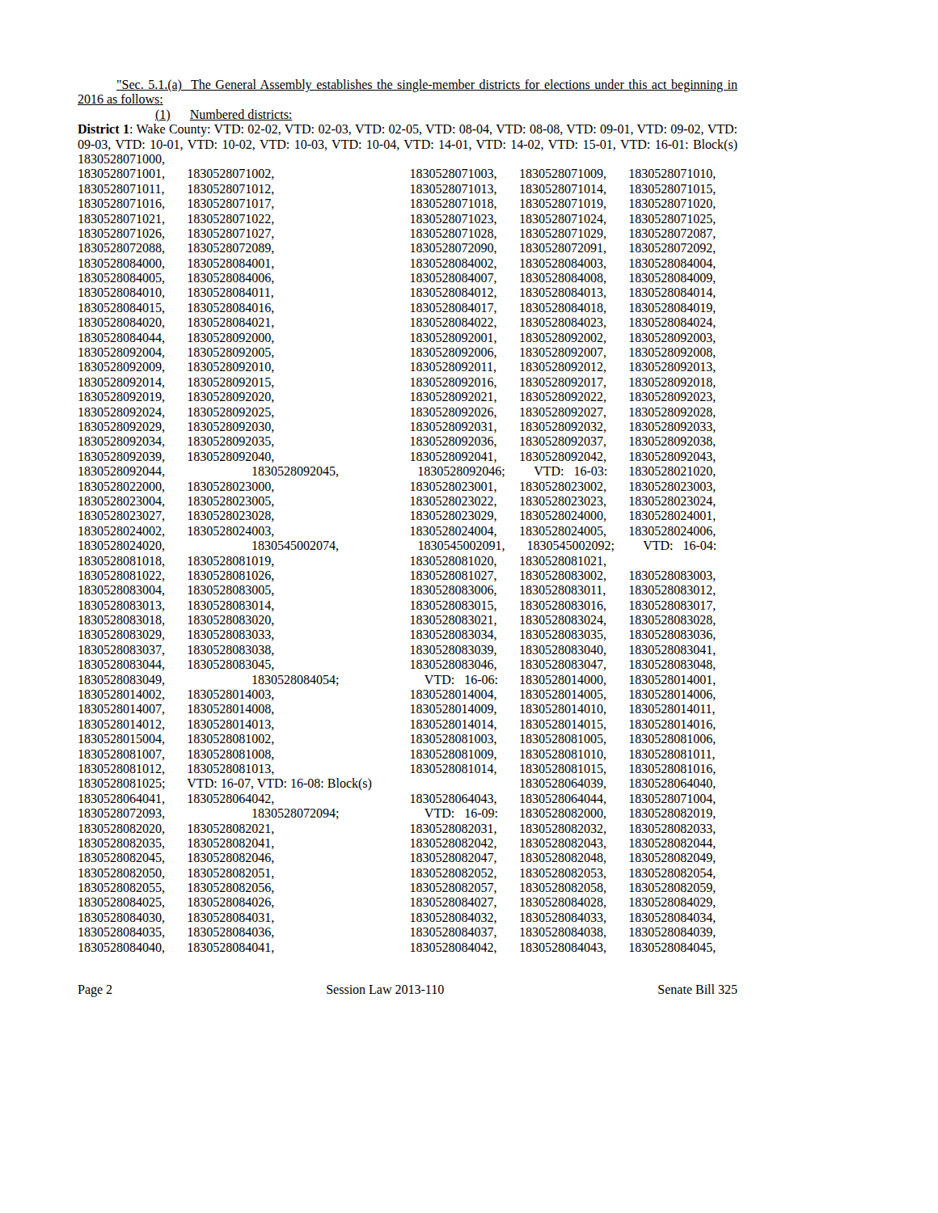"Sec. 5.1.(a) The General Assembly establishes the single-member districts for elections under this act beginning in 2016 as follows:
(1) Numbered districts:
District 1: Wake County: VTD: 02-02, VTD: 02-03, VTD: 02-05, VTD: 08-04, VTD: 08-08, VTD: 09-01, VTD: 09-02, VTD: 09-03, VTD: 10-01, VTD: 10-02, VTD: 10-03, VTD: 10-04, VTD: 14-01, VTD: 14-02, VTD: 15-01, VTD: 16-01: Block(s) 1830528071000,
| 1830528071001, | 1830528071002, | 1830528071003, | 1830528071009, | 1830528071010, |
| 1830528071011, | 1830528071012, | 1830528071013, | 1830528071014, | 1830528071015, |
| 1830528071016, | 1830528071017, | 1830528071018, | 1830528071019, | 1830528071020, |
| 1830528071021, | 1830528071022, | 1830528071023, | 1830528071024, | 1830528071025, |
| 1830528071026, | 1830528071027, | 1830528071028, | 1830528071029, | 1830528072087, |
| 1830528072088, | 1830528072089, | 1830528072090, | 1830528072091, | 1830528072092, |
| 1830528084000, | 1830528084001, | 1830528084002, | 1830528084003, | 1830528084004, |
| 1830528084005, | 1830528084006, | 1830528084007, | 1830528084008, | 1830528084009, |
| 1830528084010, | 1830528084011, | 1830528084012, | 1830528084013, | 1830528084014, |
| 1830528084015, | 1830528084016, | 1830528084017, | 1830528084018, | 1830528084019, |
| 1830528084020, | 1830528084021, | 1830528084022, | 1830528084023, | 1830528084024, |
| 1830528084044, | 1830528092000, | 1830528092001, | 1830528092002, | 1830528092003, |
| 1830528092004, | 1830528092005, | 1830528092006, | 1830528092007, | 1830528092008, |
| 1830528092009, | 1830528092010, | 1830528092011, | 1830528092012, | 1830528092013, |
| 1830528092014, | 1830528092015, | 1830528092016, | 1830528092017, | 1830528092018, |
| 1830528092019, | 1830528092020, | 1830528092021, | 1830528092022, | 1830528092023, |
| 1830528092024, | 1830528092025, | 1830528092026, | 1830528092027, | 1830528092028, |
| 1830528092029, | 1830528092030, | 1830528092031, | 1830528092032, | 1830528092033, |
| 1830528092034, | 1830528092035, | 1830528092036, | 1830528092037, | 1830528092038, |
| 1830528092039, | 1830528092040, | 1830528092041, | 1830528092042, | 1830528092043, |
| 1830528092044, | 1830528092045, | 1830528092046; | VTD: 16-03: | 1830528021020, |
| 1830528022000, | 1830528023000, | 1830528023001, | 1830528023002, | 1830528023003, |
| 1830528023004, | 1830528023005, | 1830528023022, | 1830528023023, | 1830528023024, |
| 1830528023027, | 1830528023028, | 1830528023029, | 1830528024000, | 1830528024001, |
| 1830528024002, | 1830528024003, | 1830528024004, | 1830528024005, | 1830528024006, |
| 1830528024020, | 1830545002074, | 1830545002091, | 1830545002092; | VTD: 16-04: |
| 1830528081018, | 1830528081019, | 1830528081020, | 1830528081021, | |
| 1830528081022, | 1830528081026, | 1830528081027, | 1830528083002, | 1830528083003, |
| 1830528083004, | 1830528083005, | 1830528083006, | 1830528083011, | 1830528083012, |
| 1830528083013, | 1830528083014, | 1830528083015, | 1830528083016, | 1830528083017, |
| 1830528083018, | 1830528083020, | 1830528083021, | 1830528083024, | 1830528083028, |
| 1830528083029, | 1830528083033, | 1830528083034, | 1830528083035, | 1830528083036, |
| 1830528083037, | 1830528083038, | 1830528083039, | 1830528083040, | 1830528083041, |
| 1830528083044, | 1830528083045, | 1830528083046, | 1830528083047, | 1830528083048, |
| 1830528083049, | 1830528084054; | VTD: 16-06: | 1830528014000, | 1830528014001, |
| 1830528014002, | 1830528014003, | 1830528014004, | 1830528014005, | 1830528014006, |
| 1830528014007, | 1830528014008, | 1830528014009, | 1830528014010, | 1830528014011, |
| 1830528014012, | 1830528014013, | 1830528014014, | 1830528014015, | 1830528014016, |
| 1830528015004, | 1830528081002, | 1830528081003, | 1830528081005, | 1830528081006, |
| 1830528081007, | 1830528081008, | 1830528081009, | 1830528081010, | 1830528081011, |
| 1830528081012, | 1830528081013, | 1830528081014, | 1830528081015, | 1830528081016, |
| 1830528081025; | VTD: 16-07, VTD: 16-08: Block(s) | | 1830528064039, | 1830528064040, |
| 1830528064041, | 1830528064042, | 1830528064043, | 1830528064044, | 1830528071004, |
| 1830528072093, | 1830528072094; | VTD: 16-09: | 1830528082000, | 1830528082019, |
| 1830528082020, | 1830528082021, | 1830528082031, | 1830528082032, | 1830528082033, |
| 1830528082035, | 1830528082041, | 1830528082042, | 1830528082043, | 1830528082044, |
| 1830528082045, | 1830528082046, | 1830528082047, | 1830528082048, | 1830528082049, |
| 1830528082050, | 1830528082051, | 1830528082052, | 1830528082053, | 1830528082054, |
| 1830528082055, | 1830528082056, | 1830528082057, | 1830528082058, | 1830528082059, |
| 1830528084025, | 1830528084026, | 1830528084027, | 1830528084028, | 1830528084029, |
| 1830528084030, | 1830528084031, | 1830528084032, | 1830528084033, | 1830528084034, |
| 1830528084035, | 1830528084036, | 1830528084037, | 1830528084038, | 1830528084039, |
| 1830528084040, | 1830528084041, | 1830528084042, | 1830528084043, | 1830528084045, |
Page 2 Session Law 2013-110 Senate Bill 325